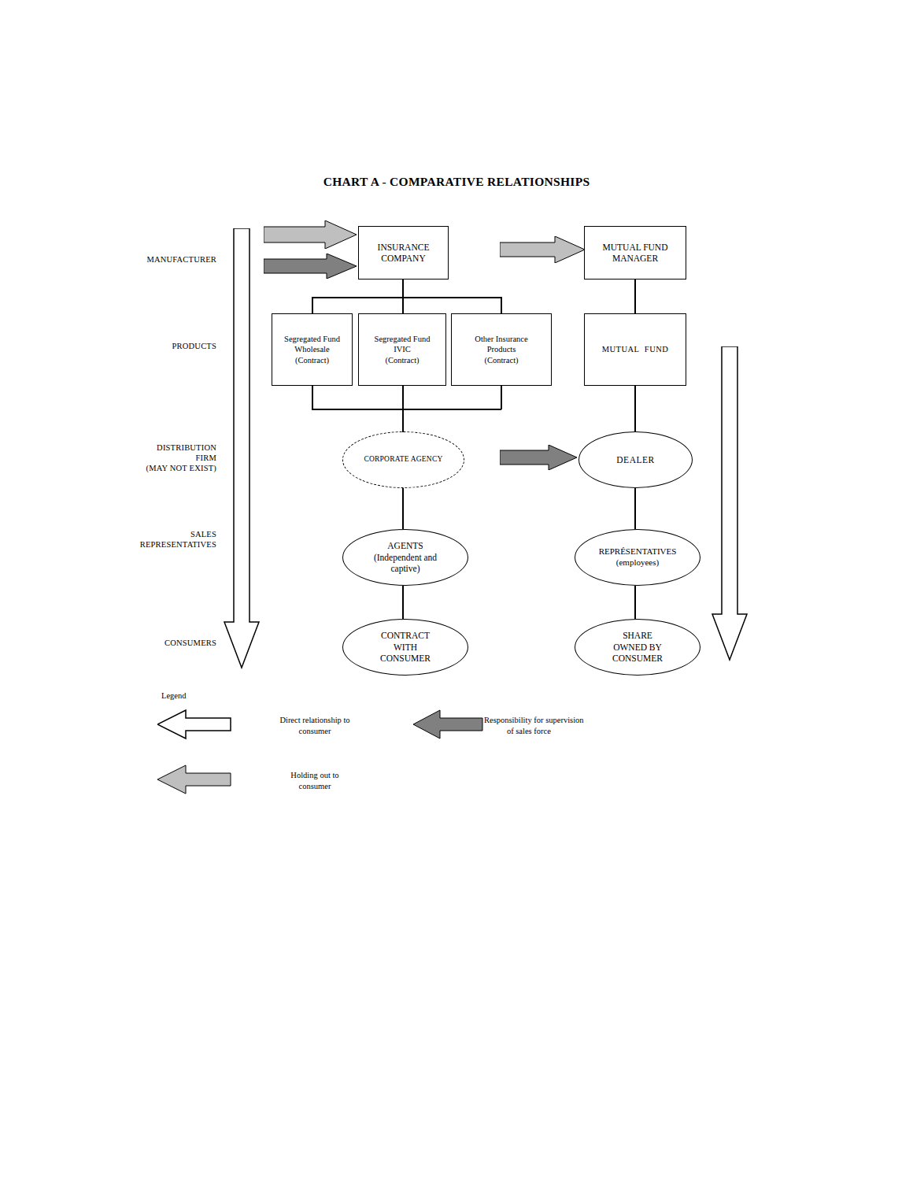CHART A - COMPARATIVE RELATIONSHIPS
MANUFACTURER
PRODUCTS
DISTRIBUTION
FIRM
(MAY NOT EXIST)
SALES
REPRESENTATIVES
CONSUMERS
INSURANCE
COMPANY
MUTUAL FUND
MANAGER
Segregated Fund
Wholesale
(Contract)
Segregated Fund
IVIC
(Contract)
Other Insurance
Products
(Contract)
MUTUAL FUND
CORPORATE AGENCY
DEALER
AGENTS
(Independent and
captive)
REPRÉSENTATIVES
(employees)
CONTRACT
WITH
CONSUMER
SHARE
OWNED BY
CONSUMER
Legend
Direct relationship to
consumer
Holding out to
consumer
Responsibility for supervision
of sales force